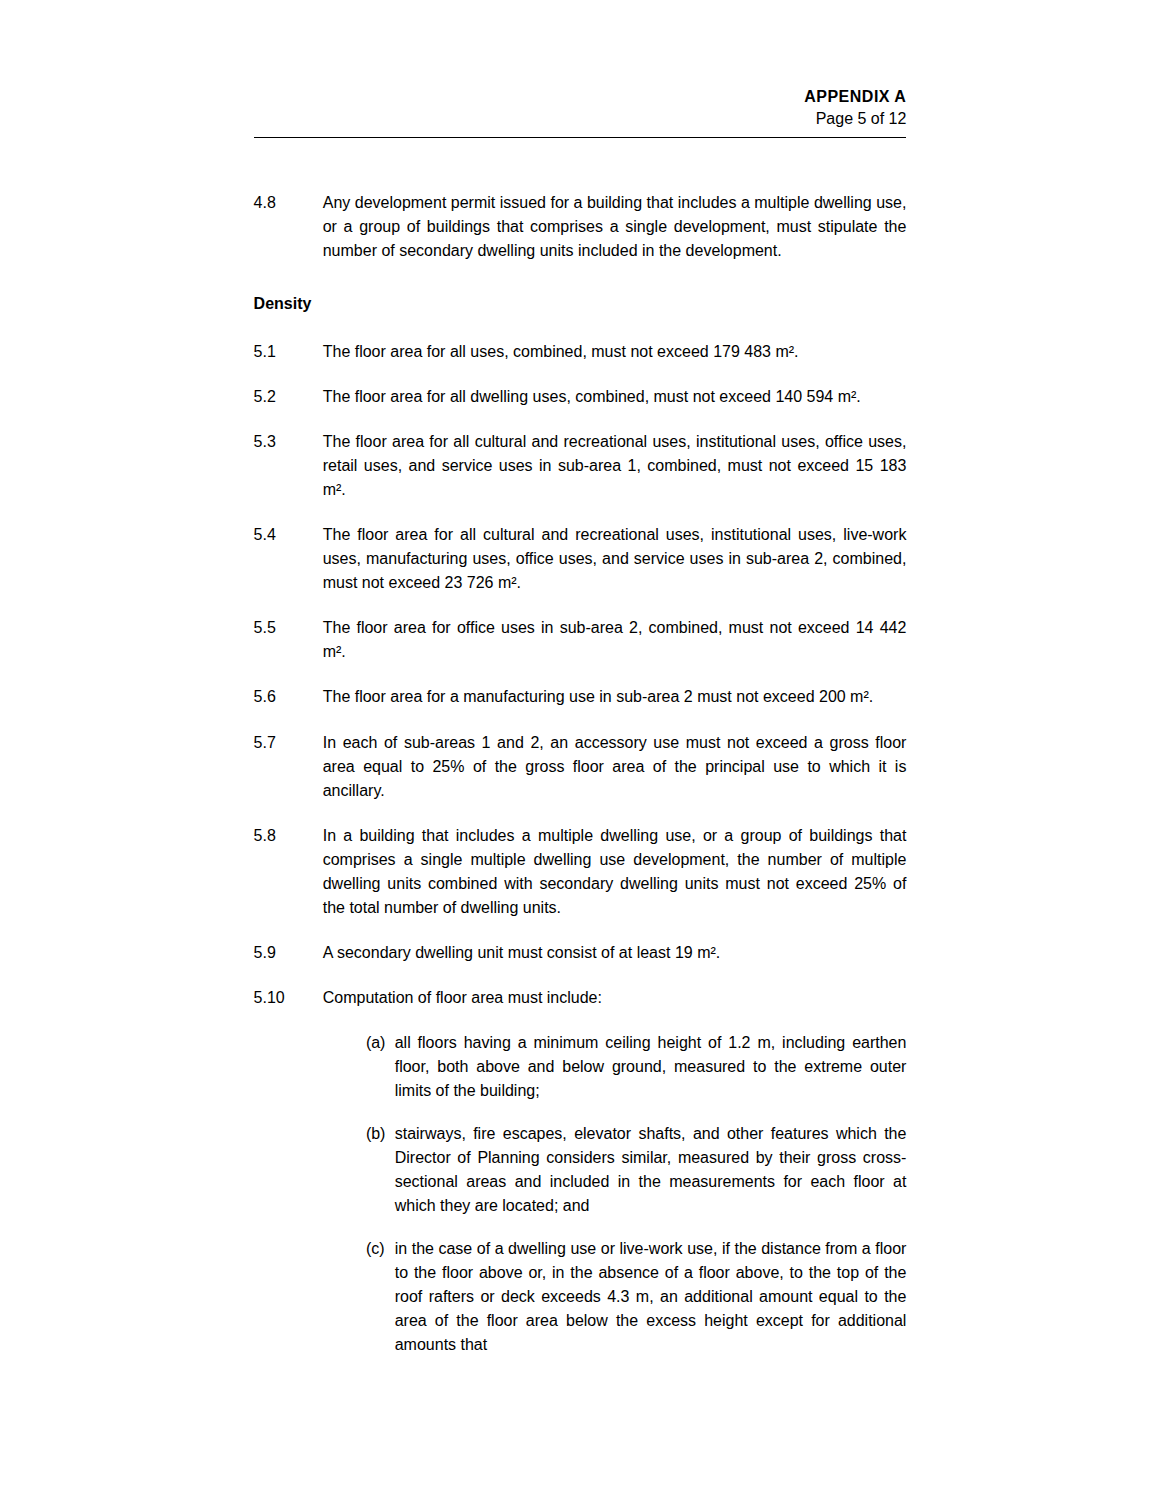APPENDIX A
Page 5 of 12
4.8
Any development permit issued for a building that includes a multiple dwelling use, or a group of buildings that comprises a single development, must stipulate the number of secondary dwelling units included in the development.
Density
5.1
The floor area for all uses, combined, must not exceed 179 483 m².
5.2
The floor area for all dwelling uses, combined, must not exceed 140 594 m².
5.3
The floor area for all cultural and recreational uses, institutional uses, office uses, retail uses, and service uses in sub-area 1, combined, must not exceed 15 183 m².
5.4
The floor area for all cultural and recreational uses, institutional uses, live-work uses, manufacturing uses, office uses, and service uses in sub-area 2, combined, must not exceed 23 726 m².
5.5
The floor area for office uses in sub-area 2, combined, must not exceed 14 442 m².
5.6
The floor area for a manufacturing use in sub-area 2 must not exceed 200 m².
5.7
In each of sub-areas 1 and 2, an accessory use must not exceed a gross floor area equal to 25% of the gross floor area of the principal use to which it is ancillary.
5.8
In a building that includes a multiple dwelling use, or a group of buildings that comprises a single multiple dwelling use development, the number of multiple dwelling units combined with secondary dwelling units must not exceed 25% of the total number of dwelling units.
5.9
A secondary dwelling unit must consist of at least 19 m².
5.10
Computation of floor area must include:
(a)
all floors having a minimum ceiling height of 1.2 m, including earthen floor, both above and below ground, measured to the extreme outer limits of the building;
(b)
stairways, fire escapes, elevator shafts, and other features which the Director of Planning considers similar, measured by their gross cross-sectional areas and included in the measurements for each floor at which they are located; and
(c)
in the case of a dwelling use or live-work use, if the distance from a floor to the floor above or, in the absence of a floor above, to the top of the roof rafters or deck exceeds 4.3 m, an additional amount equal to the area of the floor area below the excess height except for additional amounts that